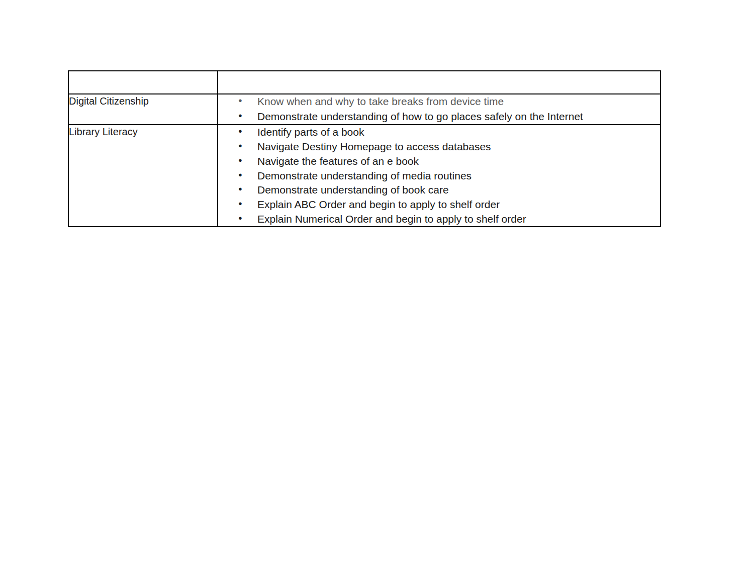| Digital Citizenship | Know when and why to take breaks from device time Demonstrate understanding of how to go places safely on the Internet |
| Library Literacy | Identify parts of a book Navigate Destiny Homepage to access databases Navigate the features of an e book Demonstrate understanding of media routines Demonstrate understanding of book care Explain ABC Order and begin to apply to shelf order Explain Numerical Order and begin to apply to shelf order |